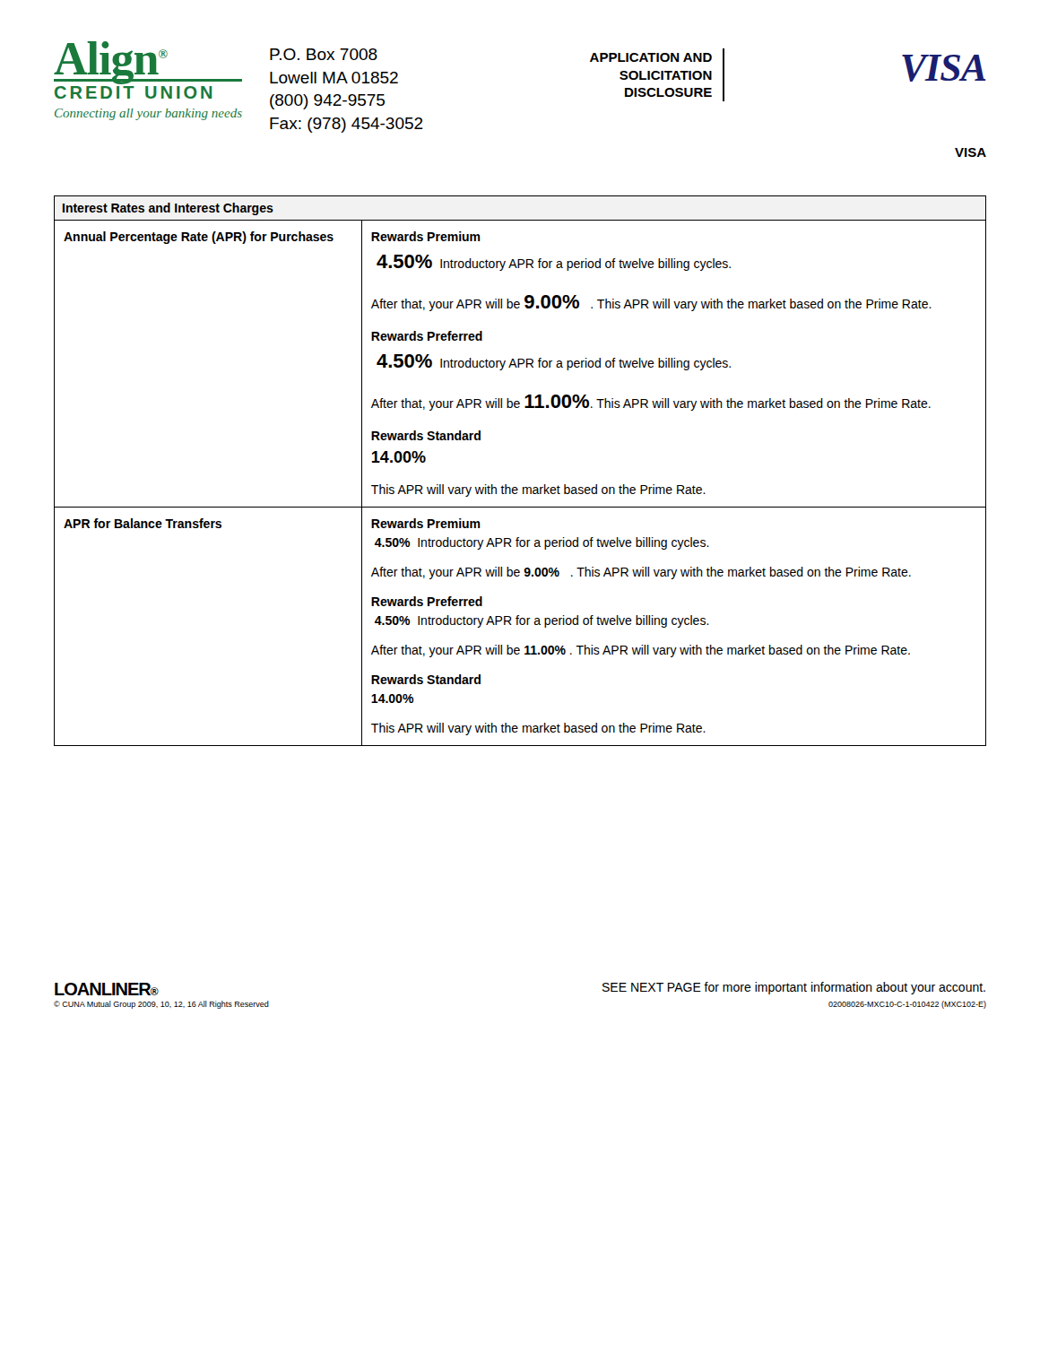Align®
CREDIT UNION
Connecting all your banking needs
P.O. Box 7008
Lowell MA 01852
(800) 942-9575
Fax: (978) 454-3052
APPLICATION AND
SOLICITATION
DISCLOSURE
VISA
VISA
| Interest Rates and Interest Charges |
| --- |
| Annual Percentage Rate (APR) for Purchases | Rewards Premium 4.50% Introductory APR for a period of twelve billing cycles. After that, your APR will be 9.00% . This APR will vary with the market based on the Prime Rate. Rewards Preferred 4.50% Introductory APR for a period of twelve billing cycles. After that, your APR will be 11.00% . This APR will vary with the market based on the Prime Rate. Rewards Standard 14.00% This APR will vary with the market based on the Prime Rate. |
| APR for Balance Transfers | Rewards Premium 4.50% Introductory APR for a period of twelve billing cycles. After that, your APR will be 9.00% . This APR will vary with the market based on the Prime Rate. Rewards Preferred 4.50% Introductory APR for a period of twelve billing cycles. After that, your APR will be 11.00% . This APR will vary with the market based on the Prime Rate. Rewards Standard 14.00% This APR will vary with the market based on the Prime Rate. |
LOANLINER®
© CUNA Mutual Group 2009, 10, 12, 16 All Rights Reserved
SEE NEXT PAGE for more important information about your account.
02008026-MXC10-C-1-010422 (MXC102-E)